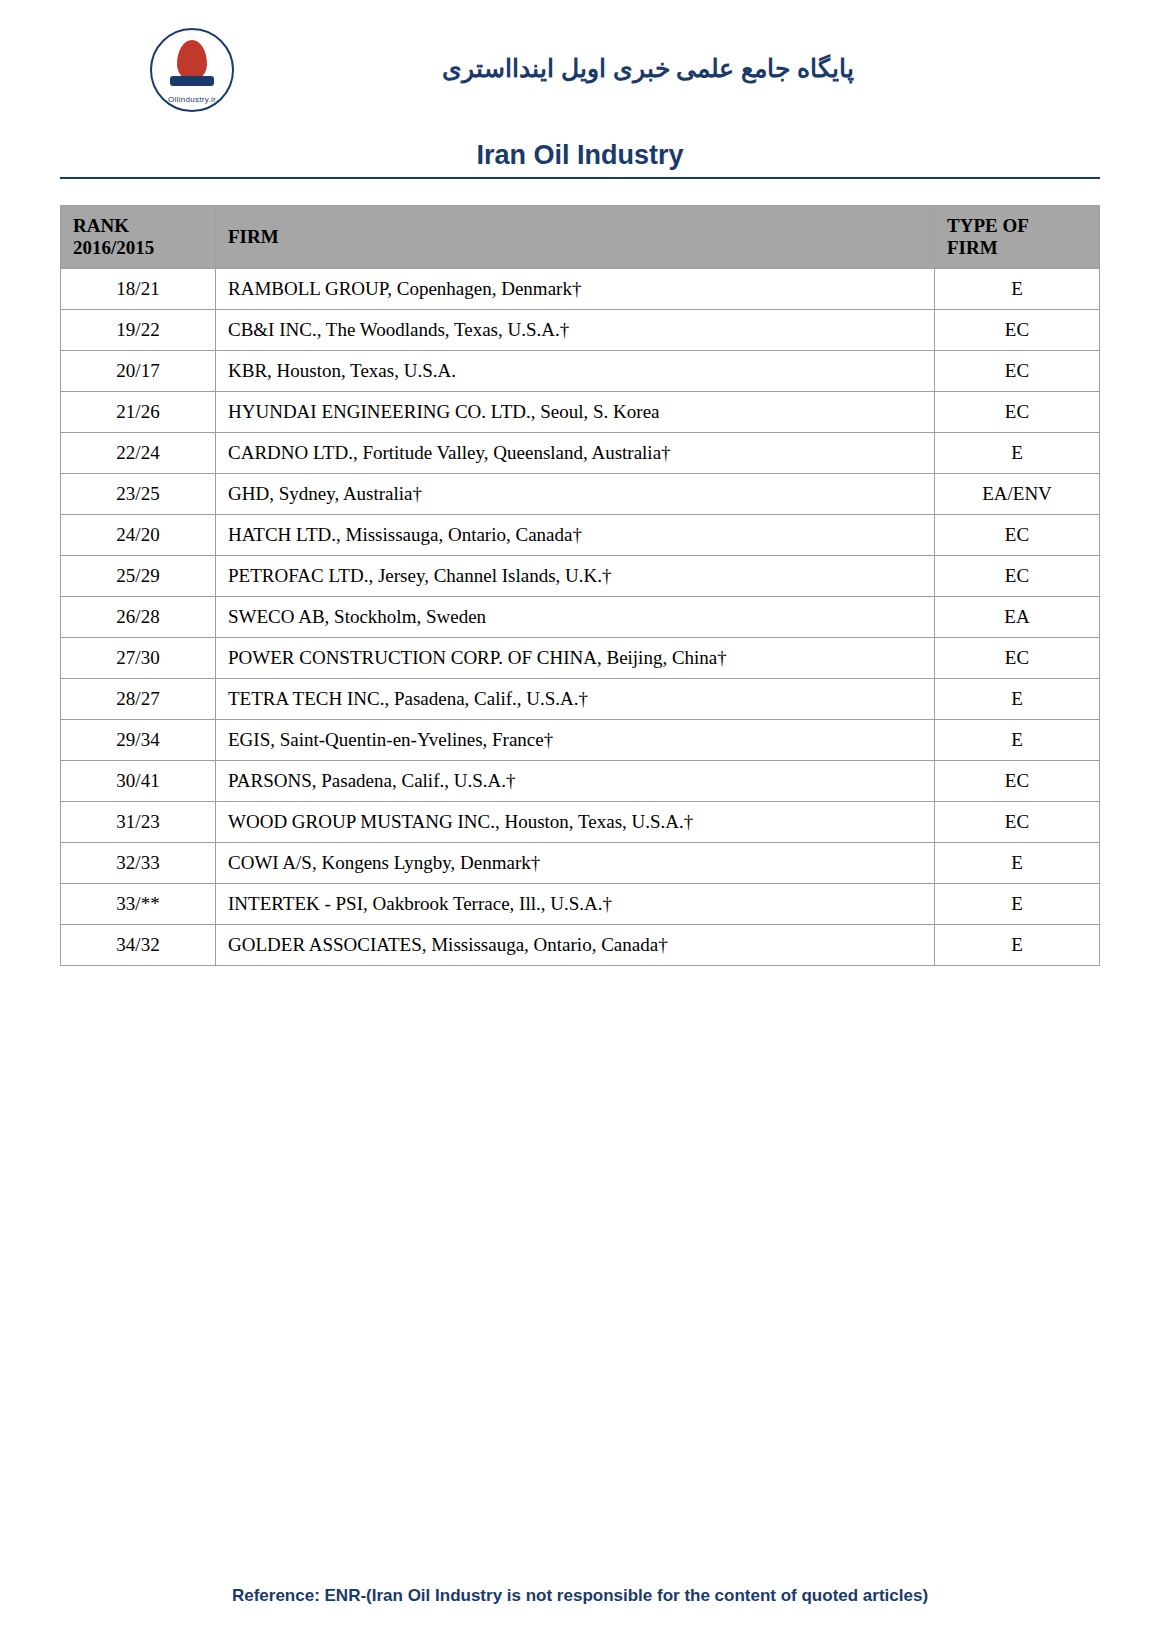Oilindustry.ir
پایگاه جامع علمی خبری اویل ایندااستری
Iran Oil Industry
| RANK 2016/2015 | FIRM | TYPE OF FIRM |
| --- | --- | --- |
| 18/21 | RAMBOLL GROUP, Copenhagen, Denmark† | E |
| 19/22 | CB&I INC., The Woodlands, Texas, U.S.A.† | EC |
| 20/17 | KBR, Houston, Texas, U.S.A. | EC |
| 21/26 | HYUNDAI ENGINEERING CO. LTD., Seoul, S. Korea | EC |
| 22/24 | CARDNO LTD., Fortitude Valley, Queensland, Australia† | E |
| 23/25 | GHD, Sydney, Australia† | EA/ENV |
| 24/20 | HATCH LTD., Mississauga, Ontario, Canada† | EC |
| 25/29 | PETROFAC LTD., Jersey, Channel Islands, U.K.† | EC |
| 26/28 | SWECO AB, Stockholm, Sweden | EA |
| 27/30 | POWER CONSTRUCTION CORP. OF CHINA, Beijing, China† | EC |
| 28/27 | TETRA TECH INC., Pasadena, Calif., U.S.A.† | E |
| 29/34 | EGIS, Saint-Quentin-en-Yvelines, France† | E |
| 30/41 | PARSONS, Pasadena, Calif., U.S.A.† | EC |
| 31/23 | WOOD GROUP MUSTANG INC., Houston, Texas, U.S.A.† | EC |
| 32/33 | COWI A/S, Kongens Lyngby, Denmark† | E |
| 33/** | INTERTEK - PSI, Oakbrook Terrace, Ill., U.S.A.† | E |
| 34/32 | GOLDER ASSOCIATES, Mississauga, Ontario, Canada† | E |
Reference: ENR-(Iran Oil Industry is not responsible for the content of quoted articles)